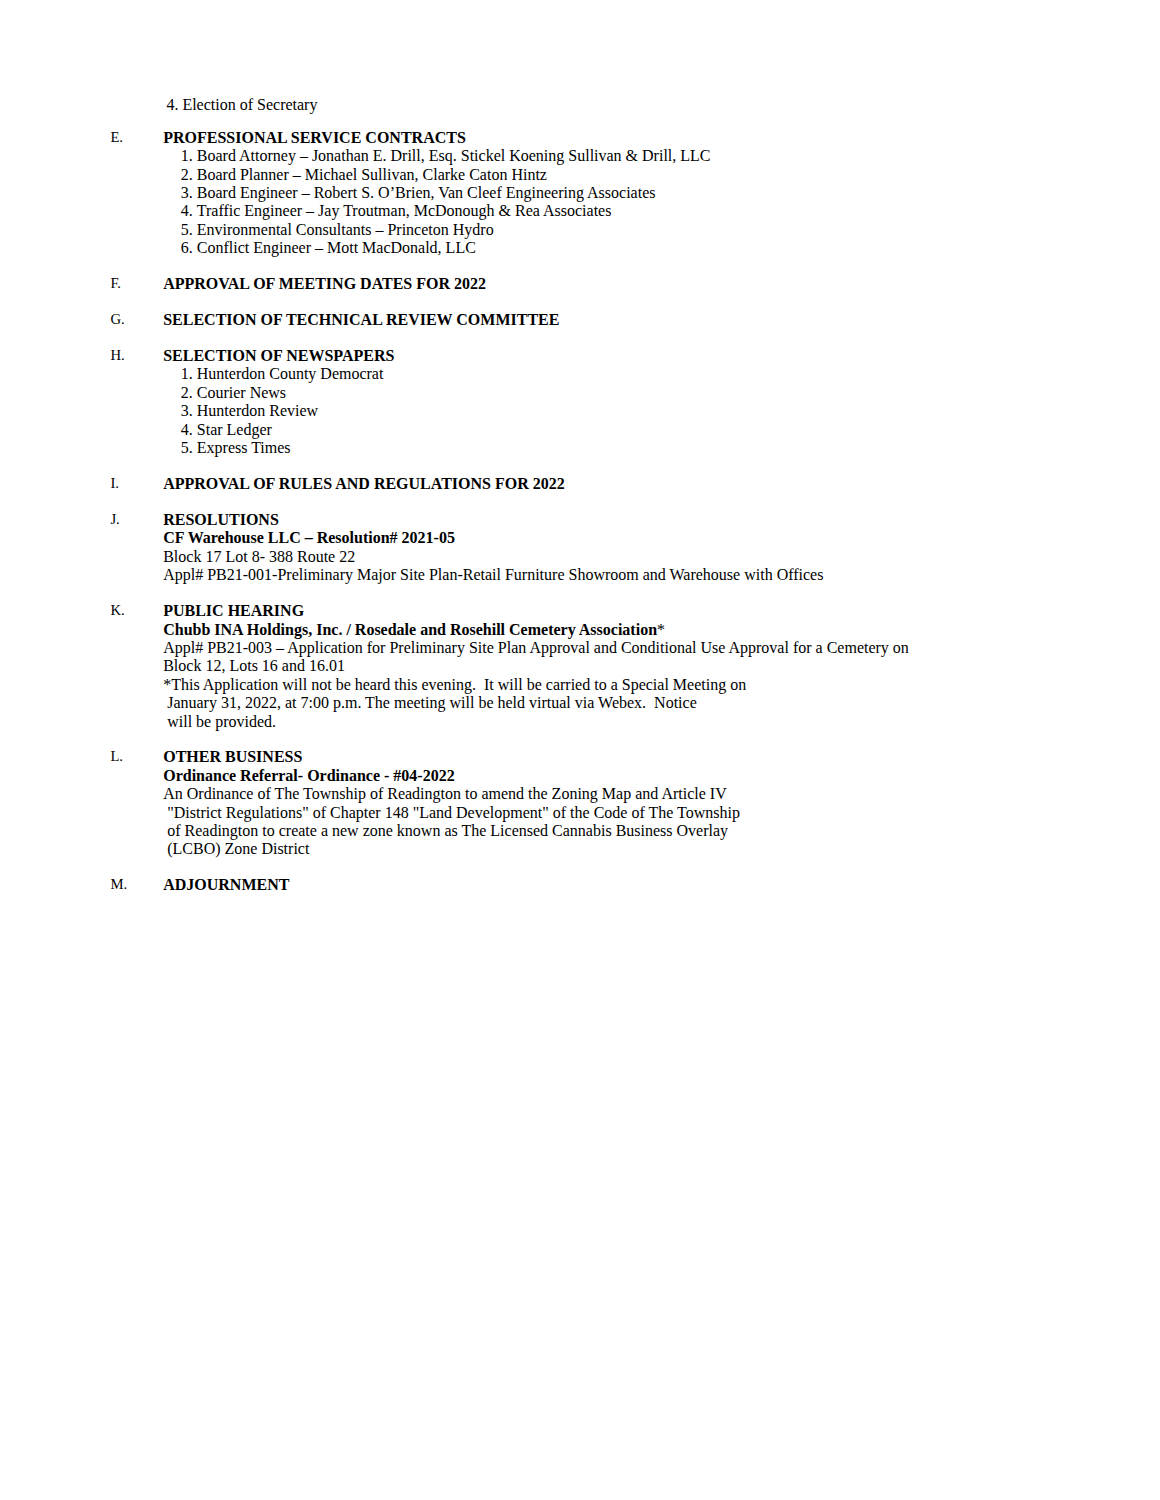Election of Secretary
E.
PROFESSIONAL SERVICE CONTRACTS
Board Attorney – Jonathan E. Drill, Esq. Stickel Koening Sullivan & Drill, LLC
Board Planner – Michael Sullivan, Clarke Caton Hintz
Board Engineer – Robert S. O’Brien, Van Cleef Engineering Associates
Traffic Engineer – Jay Troutman, McDonough & Rea Associates
Environmental Consultants – Princeton Hydro
Conflict Engineer – Mott MacDonald, LLC
F.
APPROVAL OF MEETING DATES FOR 2022
G.
SELECTION OF TECHNICAL REVIEW COMMITTEE
H.
SELECTION OF NEWSPAPERS
Hunterdon County Democrat
Courier News
Hunterdon Review
Star Ledger
Express Times
I.
APPROVAL OF RULES AND REGULATIONS FOR 2022
J.
RESOLUTIONS
CF Warehouse LLC – Resolution# 2021-05
Block 17 Lot 8- 388 Route 22
Appl# PB21-001-Preliminary Major Site Plan-Retail Furniture Showroom and Warehouse with Offices
K.
PUBLIC HEARING
Chubb INA Holdings, Inc. / Rosedale and Rosehill Cemetery Association*
Appl# PB21-003 – Application for Preliminary Site Plan Approval and Conditional Use Approval for a Cemetery on Block 12, Lots 16 and 16.01
*This Application will not be heard this evening. It will be carried to a Special Meeting on
January 31, 2022, at 7:00 p.m. The meeting will be held virtual via Webex. Notice
will be provided.
L.
OTHER BUSINESS
Ordinance Referral- Ordinance - #04-2022
An Ordinance of The Township of Readington to amend the Zoning Map and Article IV
"District Regulations" of Chapter 148 "Land Development" of the Code of The Township
of Readington to create a new zone known as The Licensed Cannabis Business Overlay
(LCBO) Zone District
M.
ADJOURNMENT